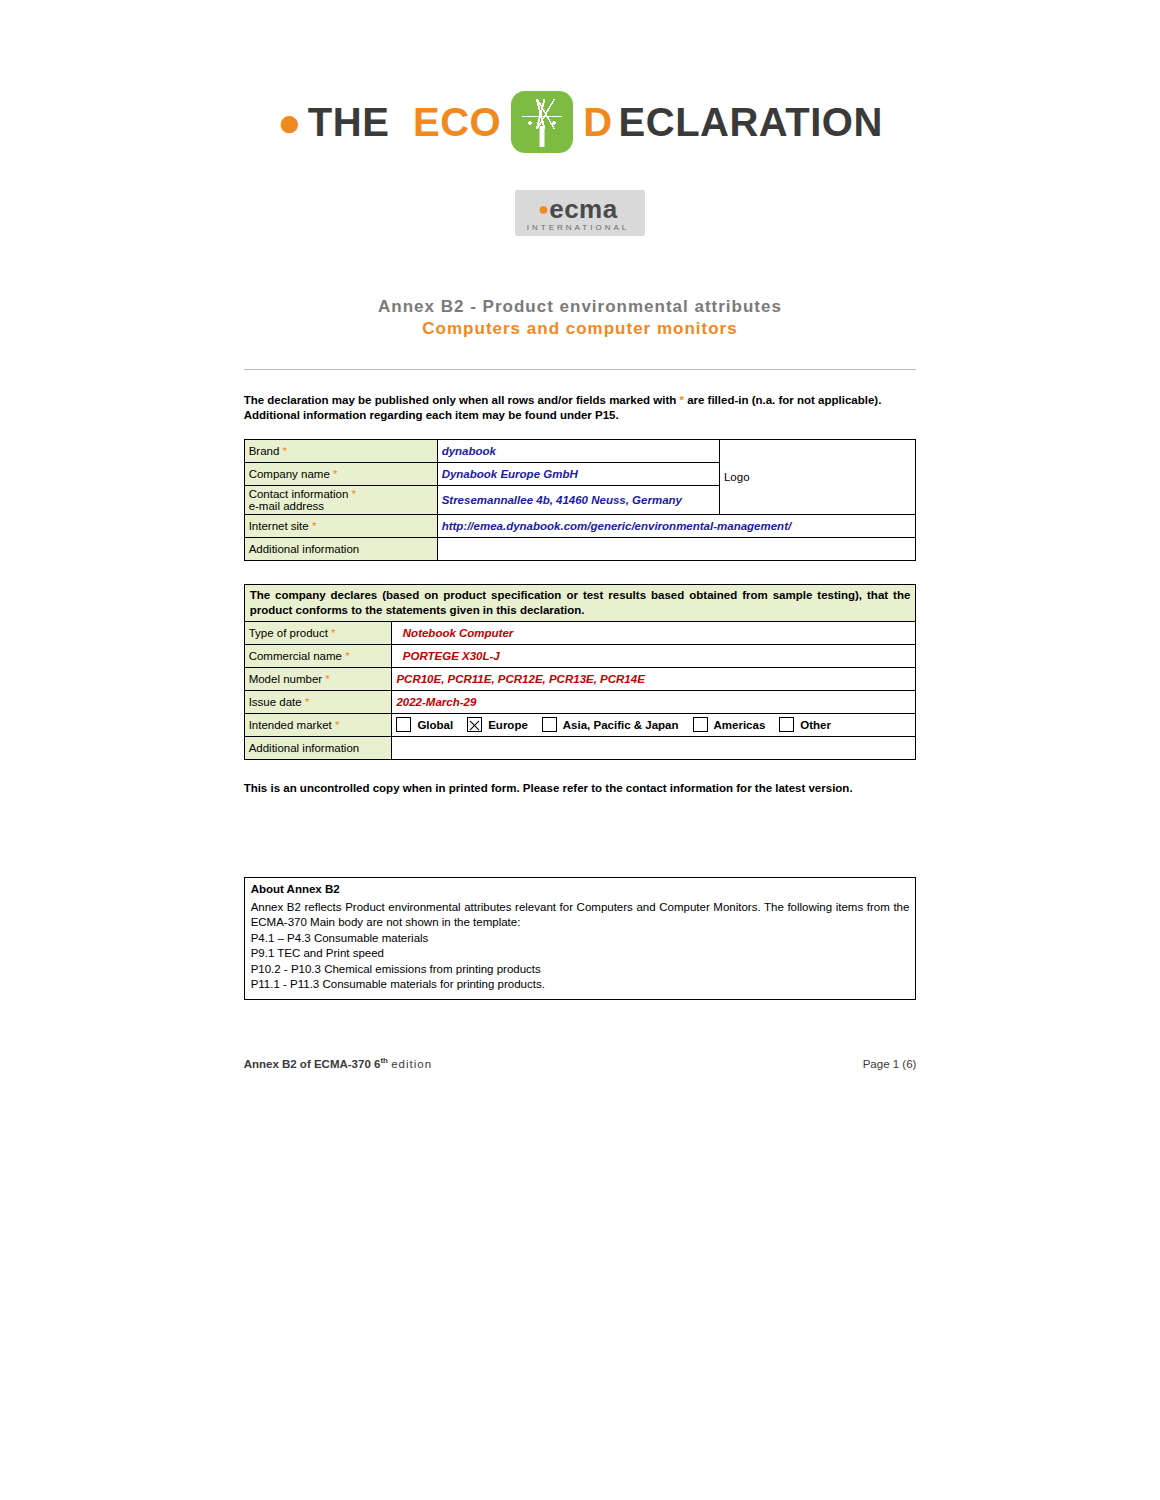●THE ECO DECLARATION
●ecma INTERNATIONAL
Annex B2 - Product environmental attributes
Computers and computer monitors
The declaration may be published only when all rows and/or fields marked with * are filled-in (n.a. for not applicable).
Additional information regarding each item may be found under P15.
| Brand * | dynabook | Logo |
| Company name * | Dynabook Europe GmbH |
| Contact information * e-mail address | Stresemannallee 4b, 41460 Neuss, Germany |
| Internet site * | http://emea.dynabook.com/generic/environmental-management/ |
| Additional information | |
| The company declares (based on product specification or test results based obtained from sample testing), that the product conforms to the statements given in this declaration. |
| Type of product * | Notebook Computer |
| Commercial name * | PORTEGE X30L-J |
| Model number * | PCR10E, PCR11E, PCR12E, PCR13E, PCR14E |
| Issue date * | 2022-March-29 |
| Intended market * | Global Europe Asia, Pacific & Japan Americas Other |
| Additional information | |
This is an uncontrolled copy when in printed form. Please refer to the contact information for the latest version.
About Annex B2
Annex B2 reflects Product environmental attributes relevant for Computers and Computer Monitors. The following items from the ECMA-370 Main body are not shown in the template:
P4.1 – P4.3 Consumable materials
P9.1 TEC and Print speed
P10.2 - P10.3 Chemical emissions from printing products
P11.1 - P11.3 Consumable materials for printing products.
Annex B2 of ECMA-370 6th edition
Page 1 (6)